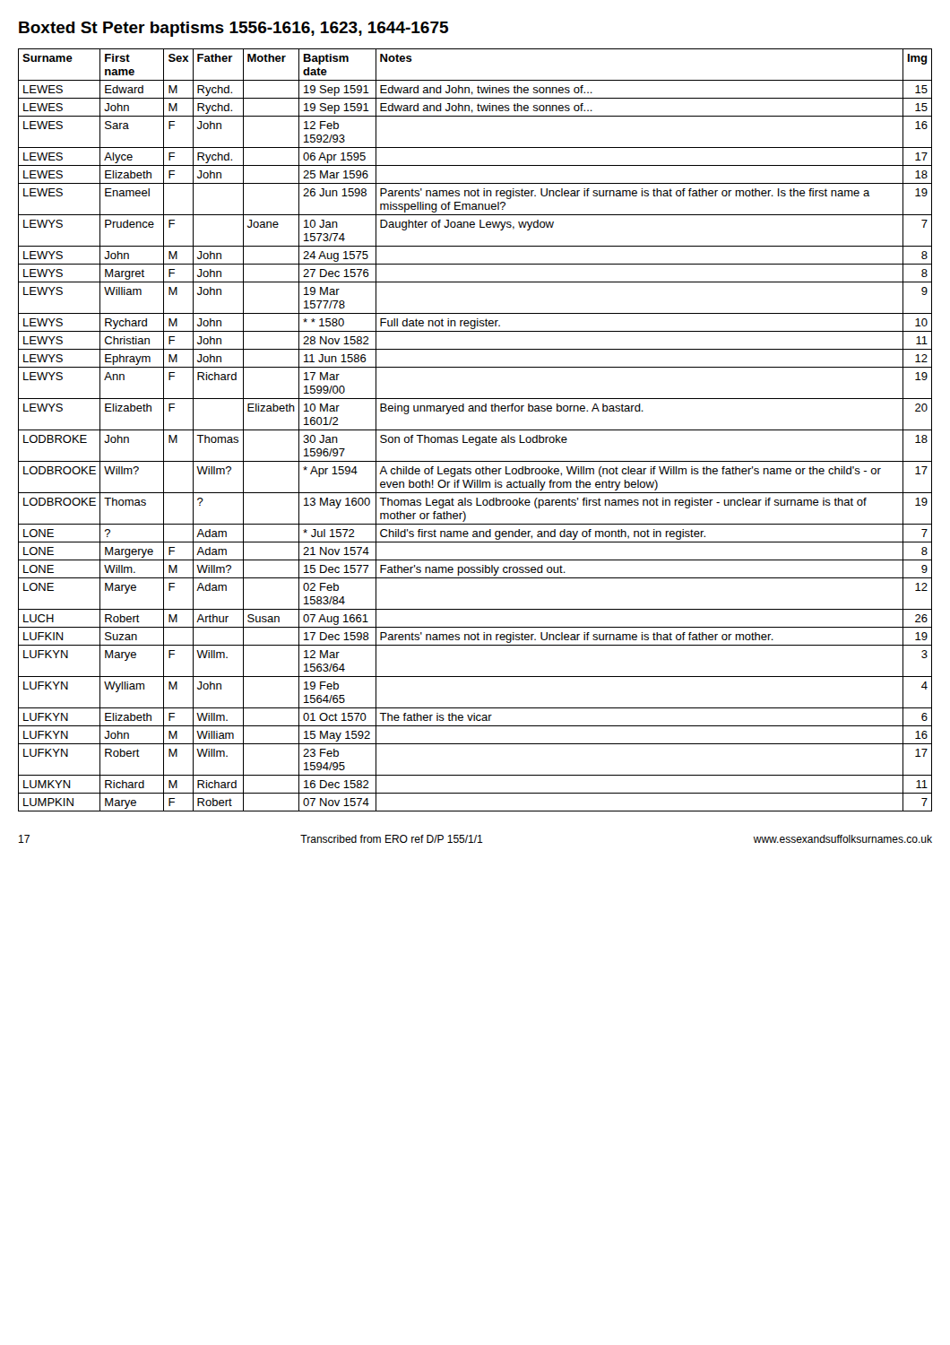Boxted St Peter baptisms 1556-1616, 1623, 1644-1675
| Surname | First name | Sex | Father | Mother | Baptism date | Notes | Img |
| --- | --- | --- | --- | --- | --- | --- | --- |
| LEWES | Edward | M | Rychd. | | 19 Sep 1591 | Edward and John, twines the sonnes of... | 15 |
| LEWES | John | M | Rychd. | | 19 Sep 1591 | Edward and John, twines the sonnes of... | 15 |
| LEWES | Sara | F | John | | 12 Feb 1592/93 | | 16 |
| LEWES | Alyce | F | Rychd. | | 06 Apr 1595 | | 17 |
| LEWES | Elizabeth | F | John | | 25 Mar 1596 | | 18 |
| LEWES | Enameel | | | | 26 Jun 1598 | Parents' names not in register. Unclear if surname is that of father or mother. Is the first name a misspelling of Emanuel? | 19 |
| LEWYS | Prudence | F | | Joane | 10 Jan 1573/74 | Daughter of Joane Lewys, wydow | 7 |
| LEWYS | John | M | John | | 24 Aug 1575 | | 8 |
| LEWYS | Margret | F | John | | 27 Dec 1576 | | 8 |
| LEWYS | William | M | John | | 19 Mar 1577/78 | | 9 |
| LEWYS | Rychard | M | John | | * * 1580 | Full date not in register. | 10 |
| LEWYS | Christian | F | John | | 28 Nov 1582 | | 11 |
| LEWYS | Ephraym | M | John | | 11 Jun 1586 | | 12 |
| LEWYS | Ann | F | Richard | | 17 Mar 1599/00 | | 19 |
| LEWYS | Elizabeth | F | | Elizabeth | 10 Mar 1601/2 | Being unmaryed and therfor base borne. A bastard. | 20 |
| LODBROKE | John | M | Thomas | | 30 Jan 1596/97 | Son of Thomas Legate als Lodbroke | 18 |
| LODBROOKE | Willm? | | Willm? | | * Apr 1594 | A childe of Legats other Lodbrooke, Willm (not clear if Willm is the father's name or the child's - or even both! Or if Willm is actually from the entry below) | 17 |
| LODBROOKE | Thomas | | ? | | 13 May 1600 | Thomas Legat als Lodbrooke (parents' first names not in register - unclear if surname is that of mother or father) | 19 |
| LONE | ? | | Adam | | * Jul 1572 | Child's first name and gender, and day of month, not in register. | 7 |
| LONE | Margerye | F | Adam | | 21 Nov 1574 | | 8 |
| LONE | Willm. | M | Willm? | | 15 Dec 1577 | Father's name possibly crossed out. | 9 |
| LONE | Marye | F | Adam | | 02 Feb 1583/84 | | 12 |
| LUCH | Robert | M | Arthur | Susan | 07 Aug 1661 | | 26 |
| LUFKIN | Suzan | | | | 17 Dec 1598 | Parents' names not in register. Unclear if surname is that of father or mother. | 19 |
| LUFKYN | Marye | F | Willm. | | 12 Mar 1563/64 | | 3 |
| LUFKYN | Wylliam | M | John | | 19 Feb 1564/65 | | 4 |
| LUFKYN | Elizabeth | F | Willm. | | 01 Oct 1570 | The father is the vicar | 6 |
| LUFKYN | John | M | William | | 15 May 1592 | | 16 |
| LUFKYN | Robert | M | Willm. | | 23 Feb 1594/95 | | 17 |
| LUMKYN | Richard | M | Richard | | 16 Dec 1582 | | 11 |
| LUMPKIN | Marye | F | Robert | | 07 Nov 1574 | | 7 |
17 Transcribed from ERO ref D/P 155/1/1 www.essexandsuffolksurnames.co.uk